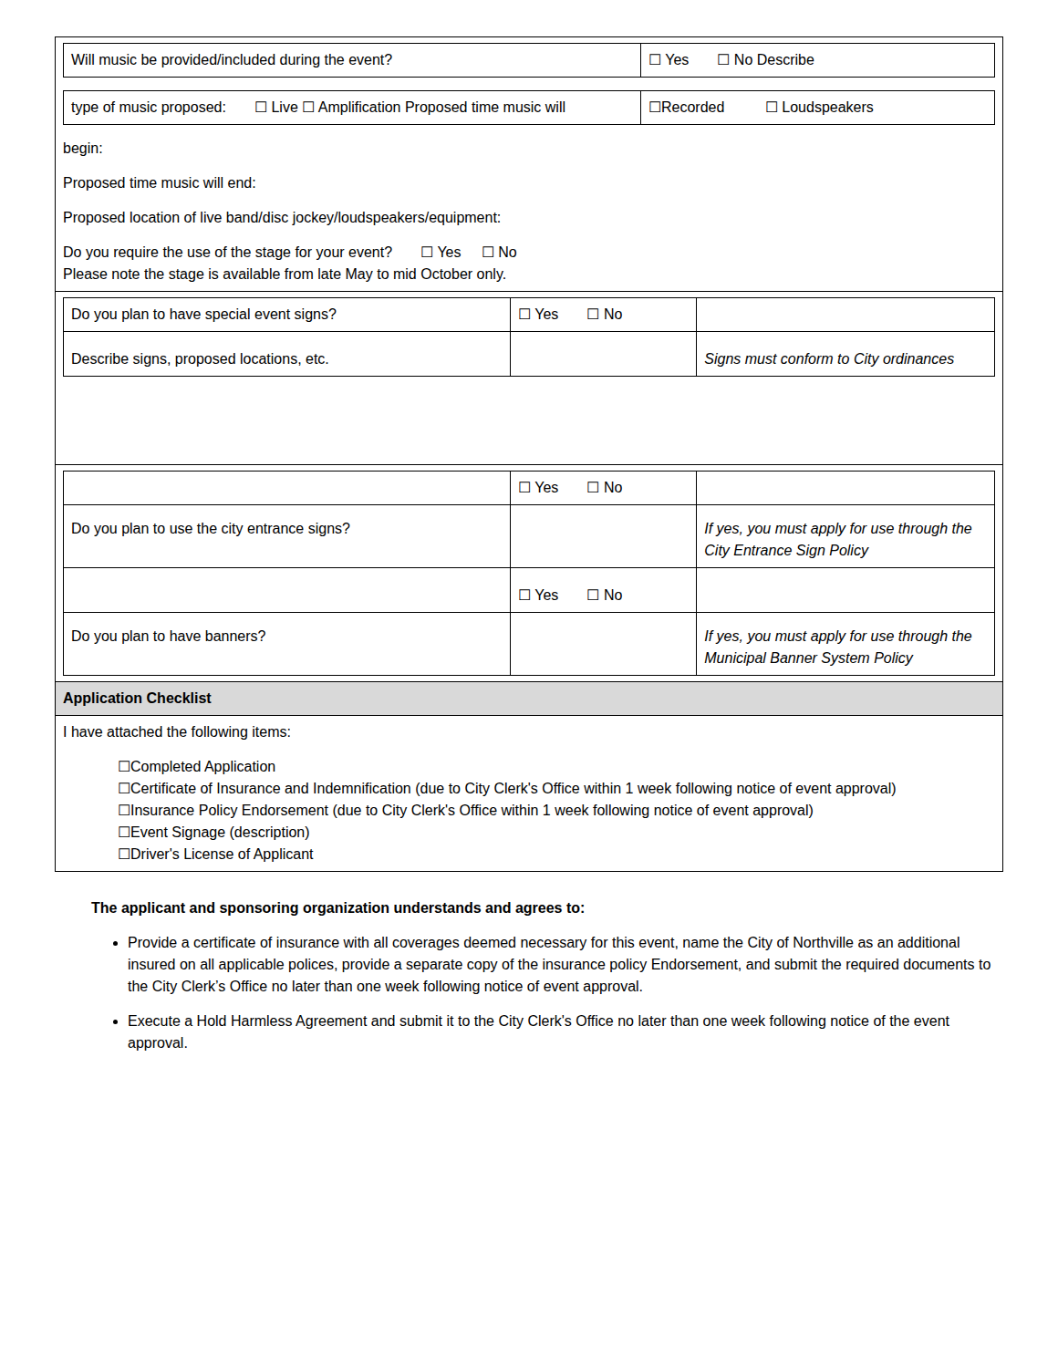| / Will music be provided/included during the event? / ☐ Yes ☐ No Describe / / type of music proposed: ☐ Live ☐ Amplification Proposed time music will / ☐Recorded ☐ Loudspeakers / begin: Proposed time music will end: Proposed location of live band/disc jockey/loudspeakers/equipment: Do you require the use of the stage for your event? ☐ Yes ☐ No Please note the stage is available from late May to mid October only. |
| / Do you plan to have special event signs? / ☐ Yes ☐ No / / / Describe signs, proposed locations, etc. / / Signs must conform to City ordinances / |
| / / ☐ Yes ☐ No / / / Do you plan to use the city entrance signs? / / If yes, you must apply for use through the City Entrance Sign Policy / / / ☐ Yes ☐ No / / / Do you plan to have banners? / / If yes, you must apply for use through the Municipal Banner System Policy / |
| Application Checklist |
| I have attached the following items: ☐Completed Application ☐Certificate of Insurance and Indemnification (due to City Clerk's Office within 1 week following notice of event approval) ☐Insurance Policy Endorsement (due to City Clerk's Office within 1 week following notice of event approval) ☐Event Signage (description) ☐Driver's License of Applicant |
The applicant and sponsoring organization understands and agrees to:
Provide a certificate of insurance with all coverages deemed necessary for this event, name the City of Northville as an additional insured on all applicable polices, provide a separate copy of the insurance policy Endorsement, and submit the required documents to the City Clerk’s Office no later than one week following notice of event approval.
Execute a Hold Harmless Agreement and submit it to the City Clerk's Office no later than one week following notice of the event approval.